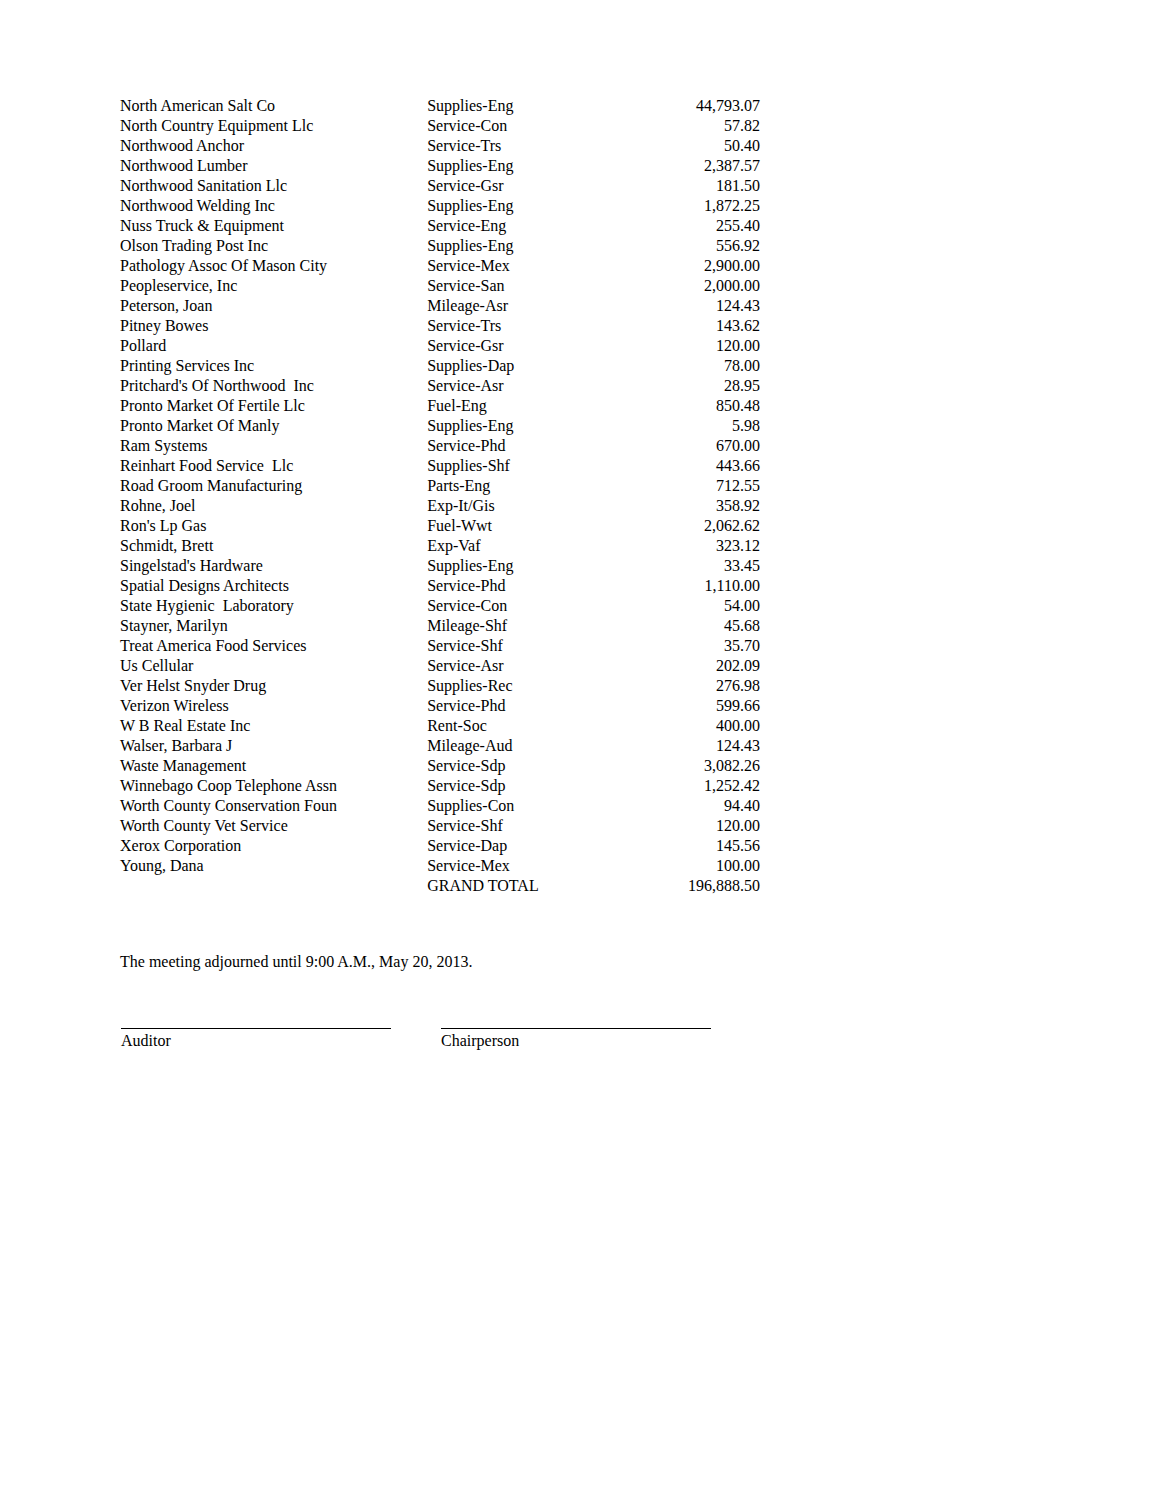| North American Salt Co | Supplies-Eng | 44,793.07 |
| North Country Equipment Llc | Service-Con | 57.82 |
| Northwood Anchor | Service-Trs | 50.40 |
| Northwood Lumber | Supplies-Eng | 2,387.57 |
| Northwood Sanitation Llc | Service-Gsr | 181.50 |
| Northwood Welding Inc | Supplies-Eng | 1,872.25 |
| Nuss Truck & Equipment | Service-Eng | 255.40 |
| Olson Trading Post Inc | Supplies-Eng | 556.92 |
| Pathology Assoc Of Mason City | Service-Mex | 2,900.00 |
| Peopleservice, Inc | Service-San | 2,000.00 |
| Peterson, Joan | Mileage-Asr | 124.43 |
| Pitney Bowes | Service-Trs | 143.62 |
| Pollard | Service-Gsr | 120.00 |
| Printing Services Inc | Supplies-Dap | 78.00 |
| Pritchard's Of Northwood Inc | Service-Asr | 28.95 |
| Pronto Market Of Fertile Llc | Fuel-Eng | 850.48 |
| Pronto Market Of Manly | Supplies-Eng | 5.98 |
| Ram Systems | Service-Phd | 670.00 |
| Reinhart Food Service Llc | Supplies-Shf | 443.66 |
| Road Groom Manufacturing | Parts-Eng | 712.55 |
| Rohne, Joel | Exp-It/Gis | 358.92 |
| Ron's Lp Gas | Fuel-Wwt | 2,062.62 |
| Schmidt, Brett | Exp-Vaf | 323.12 |
| Singelstad's Hardware | Supplies-Eng | 33.45 |
| Spatial Designs Architects | Service-Phd | 1,110.00 |
| State Hygienic Laboratory | Service-Con | 54.00 |
| Stayner, Marilyn | Mileage-Shf | 45.68 |
| Treat America Food Services | Service-Shf | 35.70 |
| Us Cellular | Service-Asr | 202.09 |
| Ver Helst Snyder Drug | Supplies-Rec | 276.98 |
| Verizon Wireless | Service-Phd | 599.66 |
| W B Real Estate Inc | Rent-Soc | 400.00 |
| Walser, Barbara J | Mileage-Aud | 124.43 |
| Waste Management | Service-Sdp | 3,082.26 |
| Winnebago Coop Telephone Assn | Service-Sdp | 1,252.42 |
| Worth County Conservation Foun | Supplies-Con | 94.40 |
| Worth County Vet Service | Service-Shf | 120.00 |
| Xerox Corporation | Service-Dap | 145.56 |
| Young, Dana | Service-Mex | 100.00 |
| | GRAND TOTAL | 196,888.50 |
The meeting adjourned until 9:00 A.M., May 20, 2013.
| Auditor | Chairperson |